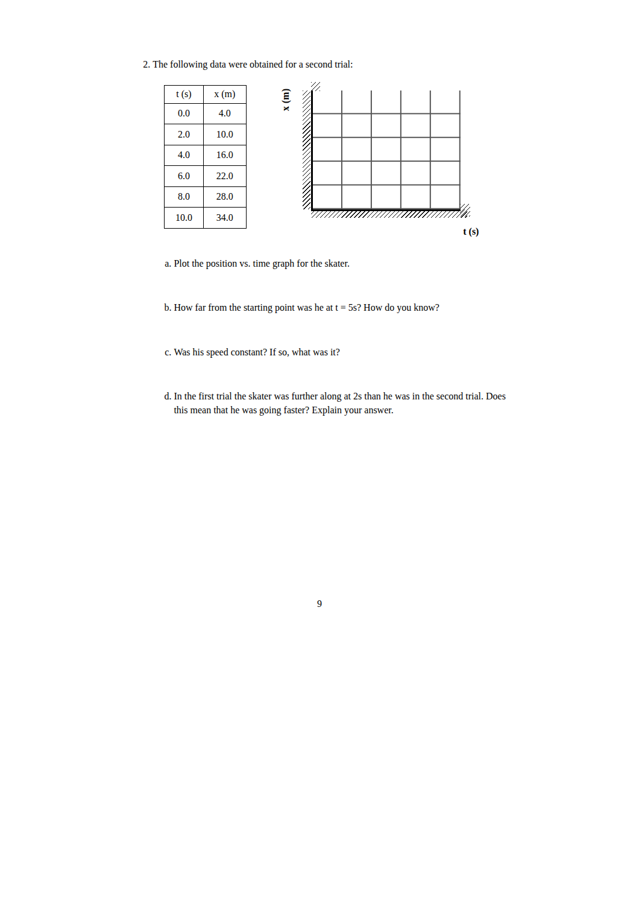The following data were obtained for a second trial:
| t (s) | x (m) |
| --- | --- |
| 0.0 | 4.0 |
| 2.0 | 10.0 |
| 4.0 | 16.0 |
| 6.0 | 22.0 |
| 8.0 | 28.0 |
| 10.0 | 34.0 |
x (m)
t (s)
Plot the position vs. time graph for the skater.
How far from the starting point was he at t = 5s? How do you know?
Was his speed constant? If so, what was it?
In the first trial the skater was further along at 2s than he was in the second trial. Does this mean that he was going faster? Explain your answer.
9